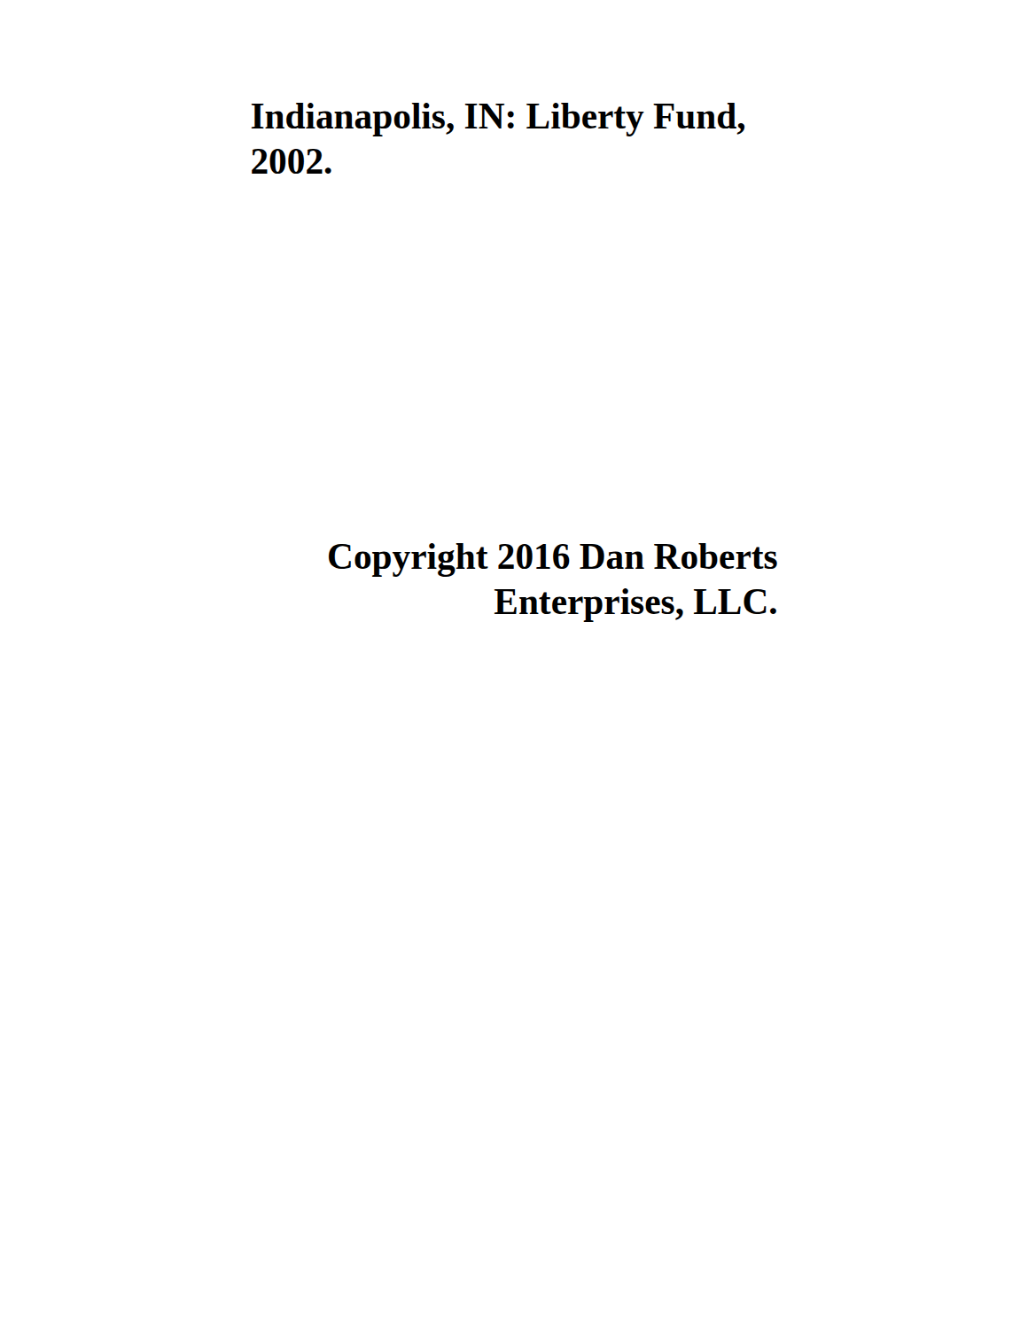Indianapolis, IN: Liberty Fund, 2002.
Copyright 2016 Dan Roberts Enterprises, LLC.